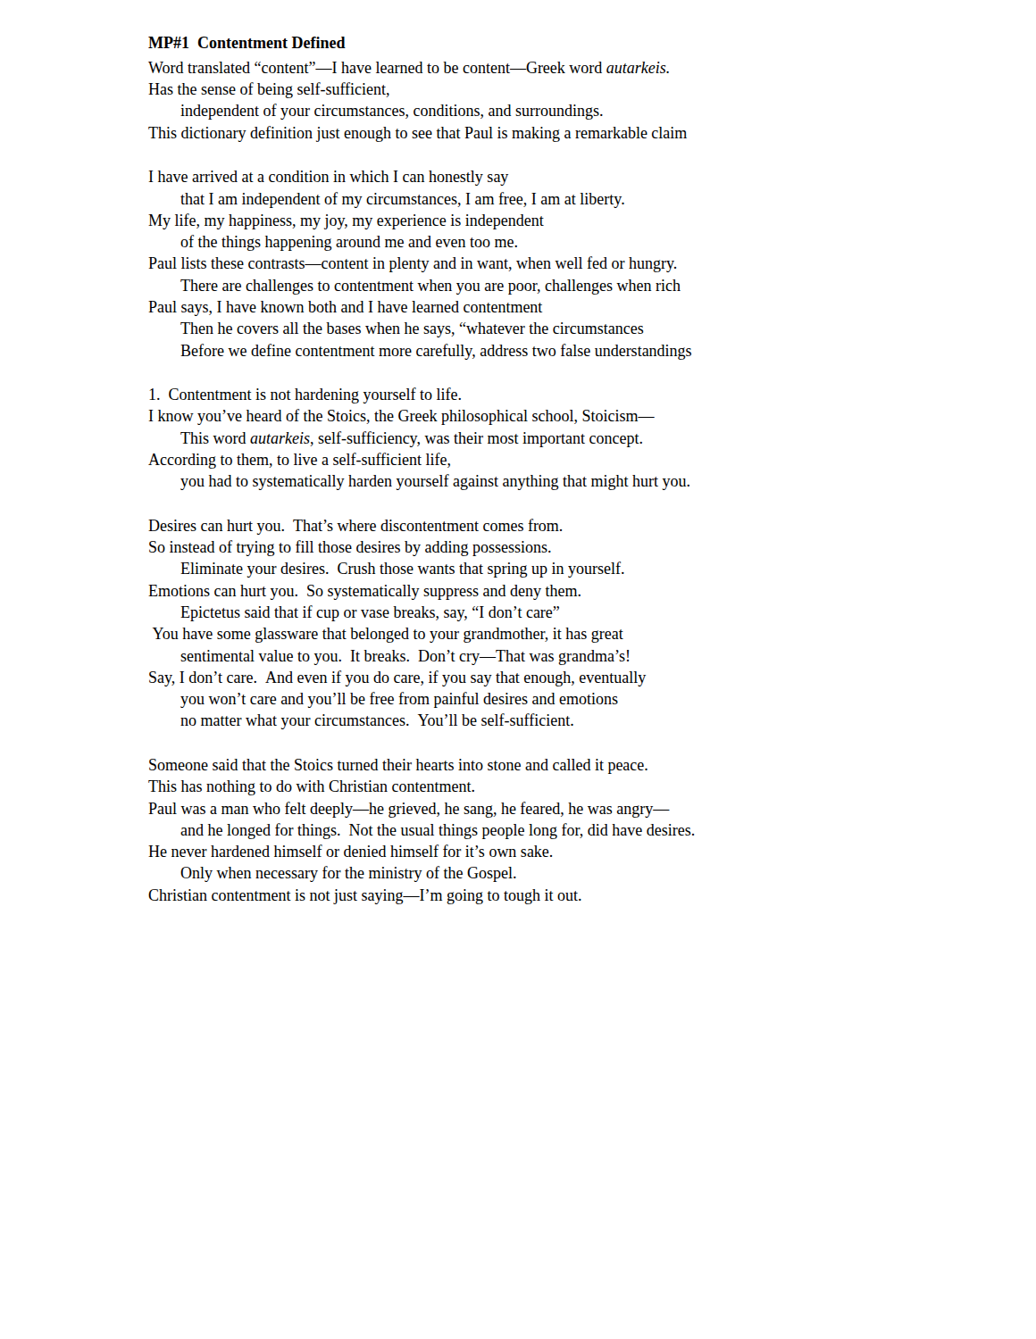MP#1 Contentment Defined
Word translated “content”—I have learned to be content—Greek word autarkeis.
Has the sense of being self-sufficient,
independent of your circumstances, conditions, and surroundings.
This dictionary definition just enough to see that Paul is making a remarkable claim
I have arrived at a condition in which I can honestly say
that I am independent of my circumstances, I am free, I am at liberty.
My life, my happiness, my joy, my experience is independent
of the things happening around me and even too me.
Paul lists these contrasts—content in plenty and in want, when well fed or hungry.
There are challenges to contentment when you are poor, challenges when rich
Paul says, I have known both and I have learned contentment
Then he covers all the bases when he says, “whatever the circumstances
Before we define contentment more carefully, address two false understandings
1. Contentment is not hardening yourself to life.
I know you’ve heard of the Stoics, the Greek philosophical school, Stoicism—
This word autarkeis, self-sufficiency, was their most important concept.
According to them, to live a self-sufficient life,
you had to systematically harden yourself against anything that might hurt you.
Desires can hurt you. That’s where discontentment comes from.
So instead of trying to fill those desires by adding possessions.
Eliminate your desires. Crush those wants that spring up in yourself.
Emotions can hurt you. So systematically suppress and deny them.
Epictetus said that if cup or vase breaks, say, “I don’t care”
You have some glassware that belonged to your grandmother, it has great
sentimental value to you. It breaks. Don’t cry—That was grandma’s!
Say, I don’t care. And even if you do care, if you say that enough, eventually
you won’t care and you’ll be free from painful desires and emotions
no matter what your circumstances. You’ll be self-sufficient.
Someone said that the Stoics turned their hearts into stone and called it peace.
This has nothing to do with Christian contentment.
Paul was a man who felt deeply—he grieved, he sang, he feared, he was angry—
and he longed for things. Not the usual things people long for, did have desires.
He never hardened himself or denied himself for it’s own sake.
Only when necessary for the ministry of the Gospel.
Christian contentment is not just saying—I’m going to tough it out.